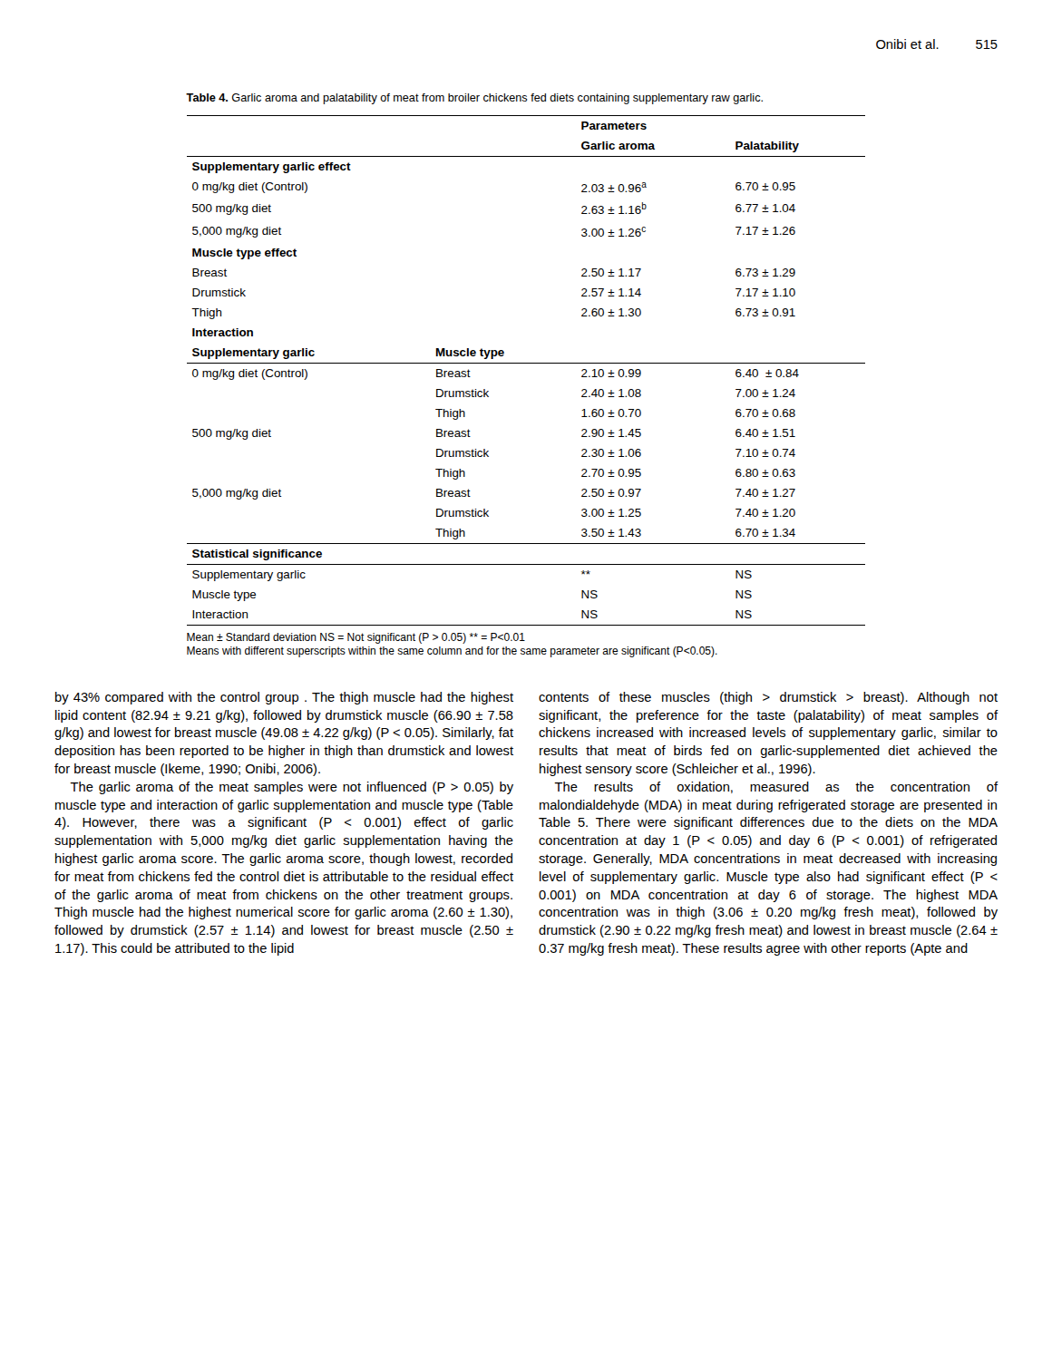Onibi et al. 515
Table 4. Garlic aroma and palatability of meat from broiler chickens fed diets containing supplementary raw garlic.
| | Parameters |
| --- | --- |
| | Garlic aroma | Palatability |
| Supplementary garlic effect | | |
| 0 mg/kg diet (Control) | 2.03 ± 0.96 a | 6.70 ± 0.95 |
| 500 mg/kg diet | 2.63 ± 1.16 b | 6.77 ± 1.04 |
| 5,000 mg/kg diet | 3.00 ± 1.26 c | 7.17 ± 1.26 |
| Muscle type effect | | |
| Breast | 2.50 ± 1.17 | 6.73 ± 1.29 |
| Drumstick | 2.57 ± 1.14 | 7.17 ± 1.10 |
| Thigh | 2.60 ± 1.30 | 6.73 ± 0.91 |
| Interaction | | |
| Supplementary garlic | Muscle type | | |
| 0 mg/kg diet (Control) | Breast | 2.10 ± 0.99 | 6.40 ± 0.84 |
| | Drumstick | 2.40 ± 1.08 | 7.00 ± 1.24 |
| | Thigh | 1.60 ± 0.70 | 6.70 ± 0.68 |
| 500 mg/kg diet | Breast | 2.90 ± 1.45 | 6.40 ± 1.51 |
| | Drumstick | 2.30 ± 1.06 | 7.10 ± 0.74 |
| | Thigh | 2.70 ± 0.95 | 6.80 ± 0.63 |
| 5,000 mg/kg diet | Breast | 2.50 ± 0.97 | 7.40 ± 1.27 |
| | Drumstick | 3.00 ± 1.25 | 7.40 ± 1.20 |
| | Thigh | 3.50 ± 1.43 | 6.70 ± 1.34 |
| Statistical significance | | |
| Supplementary garlic | ** | NS |
| Muscle type | NS | NS |
| Interaction | NS | NS |
Mean ± Standard deviation NS = Not significant (P > 0.05) ** = P<0.01
Means with different superscripts within the same column and for the same parameter are significant (P<0.05).
by 43% compared with the control group . The thigh muscle had the highest lipid content (82.94 ± 9.21 g/kg), followed by drumstick muscle (66.90 ± 7.58 g/kg) and lowest for breast muscle (49.08 ± 4.22 g/kg) (P < 0.05). Similarly, fat deposition has been reported to be higher in thigh than drumstick and lowest for breast muscle (Ikeme, 1990; Onibi, 2006).
The garlic aroma of the meat samples were not influenced (P > 0.05) by muscle type and interaction of garlic supplementation and muscle type (Table 4). However, there was a significant (P < 0.001) effect of garlic supplementation with 5,000 mg/kg diet garlic supplementation having the highest garlic aroma score. The garlic aroma score, though lowest, recorded for meat from chickens fed the control diet is attributable to the residual effect of the garlic aroma of meat from chickens on the other treatment groups. Thigh muscle had the highest numerical score for garlic aroma (2.60 ± 1.30), followed by drumstick (2.57 ± 1.14) and lowest for breast muscle (2.50 ± 1.17). This could be attributed to the lipid
contents of these muscles (thigh > drumstick > breast). Although not significant, the preference for the taste (palatability) of meat samples of chickens increased with increased levels of supplementary garlic, similar to results that meat of birds fed on garlic-supplemented diet achieved the highest sensory score (Schleicher et al., 1996).
The results of oxidation, measured as the concentration of malondialdehyde (MDA) in meat during refrigerated storage are presented in Table 5. There were significant differences due to the diets on the MDA concentration at day 1 (P < 0.05) and day 6 (P < 0.001) of refrigerated storage. Generally, MDA concentrations in meat decreased with increasing level of supplementary garlic. Muscle type also had significant effect (P < 0.001) on MDA concentration at day 6 of storage. The highest MDA concentration was in thigh (3.06 ± 0.20 mg/kg fresh meat), followed by drumstick (2.90 ± 0.22 mg/kg fresh meat) and lowest in breast muscle (2.64 ± 0.37 mg/kg fresh meat). These results agree with other reports (Apte and